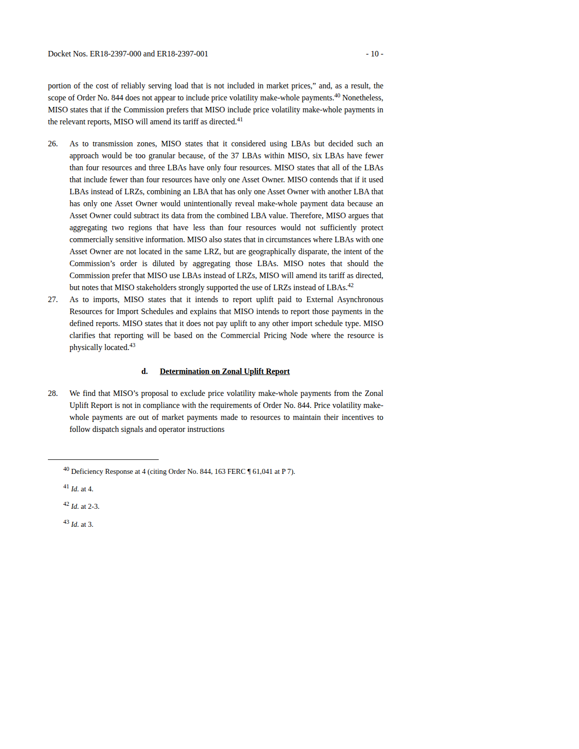Docket Nos. ER18-2397-000 and ER18-2397-001
- 10 -
portion of the cost of reliably serving load that is not included in market prices,” and, as a result, the scope of Order No. 844 does not appear to include price volatility make-whole payments.40 Nonetheless, MISO states that if the Commission prefers that MISO include price volatility make-whole payments in the relevant reports, MISO will amend its tariff as directed.41
26.
As to transmission zones, MISO states that it considered using LBAs but decided such an approach would be too granular because, of the 37 LBAs within MISO, six LBAs have fewer than four resources and three LBAs have only four resources. MISO states that all of the LBAs that include fewer than four resources have only one Asset Owner. MISO contends that if it used LBAs instead of LRZs, combining an LBA that has only one Asset Owner with another LBA that has only one Asset Owner would unintentionally reveal make-whole payment data because an Asset Owner could subtract its data from the combined LBA value. Therefore, MISO argues that aggregating two regions that have less than four resources would not sufficiently protect commercially sensitive information. MISO also states that in circumstances where LBAs with one Asset Owner are not located in the same LRZ, but are geographically disparate, the intent of the Commission’s order is diluted by aggregating those LBAs. MISO notes that should the Commission prefer that MISO use LBAs instead of LRZs, MISO will amend its tariff as directed, but notes that MISO stakeholders strongly supported the use of LRZs instead of LBAs.42
27.
As to imports, MISO states that it intends to report uplift paid to External Asynchronous Resources for Import Schedules and explains that MISO intends to report those payments in the defined reports. MISO states that it does not pay uplift to any other import schedule type. MISO clarifies that reporting will be based on the Commercial Pricing Node where the resource is physically located.43
d. Determination on Zonal Uplift Report
28.
We find that MISO’s proposal to exclude price volatility make-whole payments from the Zonal Uplift Report is not in compliance with the requirements of Order No. 844. Price volatility make-whole payments are out of market payments made to resources to maintain their incentives to follow dispatch signals and operator instructions
40 Deficiency Response at 4 (citing Order No. 844, 163 FERC ¶ 61,041 at P 7).
41 Id. at 4.
42 Id. at 2-3.
43 Id. at 3.